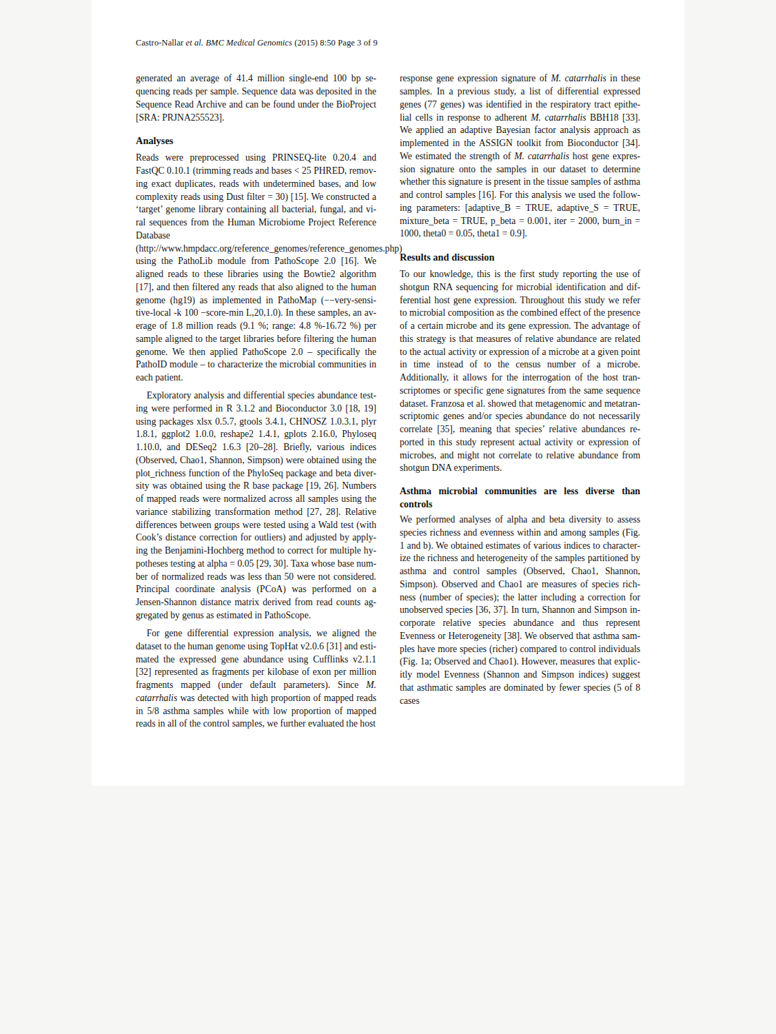Castro-Nallar et al. BMC Medical Genomics (2015) 8:50 Page 3 of 9
generated an average of 41.4 million single-end 100 bp sequencing reads per sample. Sequence data was deposited in the Sequence Read Archive and can be found under the BioProject [SRA: PRJNA255523].
Analyses
Reads were preprocessed using PRINSEQ-lite 0.20.4 and FastQC 0.10.1 (trimming reads and bases < 25 PHRED, removing exact duplicates, reads with undetermined bases, and low complexity reads using Dust filter = 30) [15]. We constructed a ‘target’ genome library containing all bacterial, fungal, and viral sequences from the Human Microbiome Project Reference Database (http://www.hmpdacc.org/reference_genomes/reference_genomes.php) using the PathoLib module from PathoScope 2.0 [16]. We aligned reads to these libraries using the Bowtie2 algorithm [17], and then filtered any reads that also aligned to the human genome (hg19) as implemented in PathoMap (−−very-sensitive-local -k 100 −score-min L,20,1.0). In these samples, an average of 1.8 million reads (9.1 %; range: 4.8 %-16.72 %) per sample aligned to the target libraries before filtering the human genome. We then applied PathoScope 2.0 – specifically the PathoID module – to characterize the microbial communities in each patient.
Exploratory analysis and differential species abundance testing were performed in R 3.1.2 and Bioconductor 3.0 [18, 19] using packages xlsx 0.5.7, gtools 3.4.1, CHNOSZ 1.0.3.1, plyr 1.8.1, ggplot2 1.0.0, reshape2 1.4.1, gplots 2.16.0, Phyloseq 1.10.0, and DESeq2 1.6.3 [20–28]. Briefly, various indices (Observed, Chao1, Shannon, Simpson) were obtained using the plot_richness function of the PhyloSeq package and beta diversity was obtained using the R base package [19, 26]. Numbers of mapped reads were normalized across all samples using the variance stabilizing transformation method [27, 28]. Relative differences between groups were tested using a Wald test (with Cook’s distance correction for outliers) and adjusted by applying the Benjamini-Hochberg method to correct for multiple hypotheses testing at alpha = 0.05 [29, 30]. Taxa whose base number of normalized reads was less than 50 were not considered. Principal coordinate analysis (PCoA) was performed on a Jensen-Shannon distance matrix derived from read counts aggregated by genus as estimated in PathoScope.
For gene differential expression analysis, we aligned the dataset to the human genome using TopHat v2.0.6 [31] and estimated the expressed gene abundance using Cufflinks v2.1.1 [32] represented as fragments per kilobase of exon per million fragments mapped (under default parameters). Since M. catarrhalis was detected with high proportion of mapped reads in 5/8 asthma samples while with low proportion of mapped reads in all of the control samples, we further evaluated the host
response gene expression signature of M. catarrhalis in these samples. In a previous study, a list of differential expressed genes (77 genes) was identified in the respiratory tract epithelial cells in response to adherent M. catarrhalis BBH18 [33]. We applied an adaptive Bayesian factor analysis approach as implemented in the ASSIGN toolkit from Bioconductor [34]. We estimated the strength of M. catarrhalis host gene expression signature onto the samples in our dataset to determine whether this signature is present in the tissue samples of asthma and control samples [16]. For this analysis we used the following parameters: [adaptive_B = TRUE, adaptive_S = TRUE, mixture_beta = TRUE, p_beta = 0.001, iter = 2000, burn_in = 1000, theta0 = 0.05, theta1 = 0.9].
Results and discussion
To our knowledge, this is the first study reporting the use of shotgun RNA sequencing for microbial identification and differential host gene expression. Throughout this study we refer to microbial composition as the combined effect of the presence of a certain microbe and its gene expression. The advantage of this strategy is that measures of relative abundance are related to the actual activity or expression of a microbe at a given point in time instead of to the census number of a microbe. Additionally, it allows for the interrogation of the host transcriptomes or specific gene signatures from the same sequence dataset. Franzosa et al. showed that metagenomic and metatranscriptomic genes and/or species abundance do not necessarily correlate [35], meaning that species’ relative abundances reported in this study represent actual activity or expression of microbes, and might not correlate to relative abundance from shotgun DNA experiments.
Asthma microbial communities are less diverse than controls
We performed analyses of alpha and beta diversity to assess species richness and evenness within and among samples (Fig. 1 and b). We obtained estimates of various indices to characterize the richness and heterogeneity of the samples partitioned by asthma and control samples (Observed, Chao1, Shannon, Simpson). Observed and Chao1 are measures of species richness (number of species); the latter including a correction for unobserved species [36, 37]. In turn, Shannon and Simpson incorporate relative species abundance and thus represent Evenness or Heterogeneity [38]. We observed that asthma samples have more species (richer) compared to control individuals (Fig. 1a; Observed and Chao1). However, measures that explicitly model Evenness (Shannon and Simpson indices) suggest that asthmatic samples are dominated by fewer species (5 of 8 cases